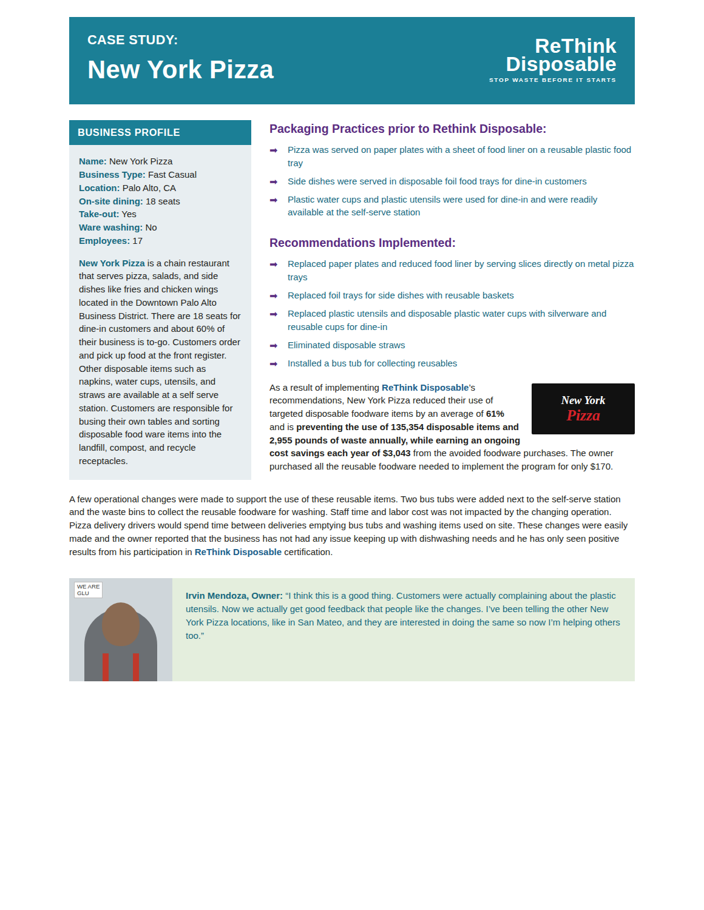CASE STUDY:
New York Pizza
ReThink Disposable STOP WASTE BEFORE IT STARTS
BUSINESS PROFILE
Name: New York Pizza
Business Type: Fast Casual
Location: Palo Alto, CA
On-site dining: 18 seats
Take-out: Yes
Ware washing: No
Employees: 17
New York Pizza is a chain restaurant that serves pizza, salads, and side dishes like fries and chicken wings located in the Downtown Palo Alto Business District. There are 18 seats for dine-in customers and about 60% of their business is to-go. Customers order and pick up food at the front register. Other disposable items such as napkins, water cups, utensils, and straws are available at a self serve station. Customers are responsible for busing their own tables and sorting disposable food ware items into the landfill, compost, and recycle receptacles.
Packaging Practices prior to Rethink Disposable:
Pizza was served on paper plates with a sheet of food liner on a reusable plastic food tray
Side dishes were served in disposable foil food trays for dine-in customers
Plastic water cups and plastic utensils were used for dine-in and were readily available at the self-serve station
Recommendations Implemented:
Replaced paper plates and reduced food liner by serving slices directly on metal pizza trays
Replaced foil trays for side dishes with reusable baskets
Replaced plastic utensils and disposable plastic water cups with silverware and reusable cups for dine-in
Eliminated disposable straws
Installed a bus tub for collecting reusables
New York Pizza
As a result of implementing ReThink Disposable’s recommendations, New York Pizza reduced their use of targeted disposable foodware items by an average of 61% and is preventing the use of 135,354 disposable items and 2,955 pounds of waste annually, while earning an ongoing cost savings each year of $3,043 from the avoided foodware purchases. The owner purchased all the reusable foodware needed to implement the program for only $170.
A few operational changes were made to support the use of these reusable items. Two bus tubs were added next to the self-serve station and the waste bins to collect the reusable foodware for washing. Staff time and labor cost was not impacted by the changing operation. Pizza delivery drivers would spend time between deliveries emptying bus tubs and washing items used on site. These changes were easily made and the owner reported that the business has not had any issue keeping up with dishwashing needs and he has only seen positive results from his participation in ReThink Disposable certification.
WE ARE
GLU
Irvin Mendoza, Owner: “I think this is a good thing. Customers were actually complaining about the plastic utensils. Now we actually get good feedback that people like the changes. I’ve been telling the other New York Pizza locations, like in San Mateo, and they are interested in doing the same so now I’m helping others too.”